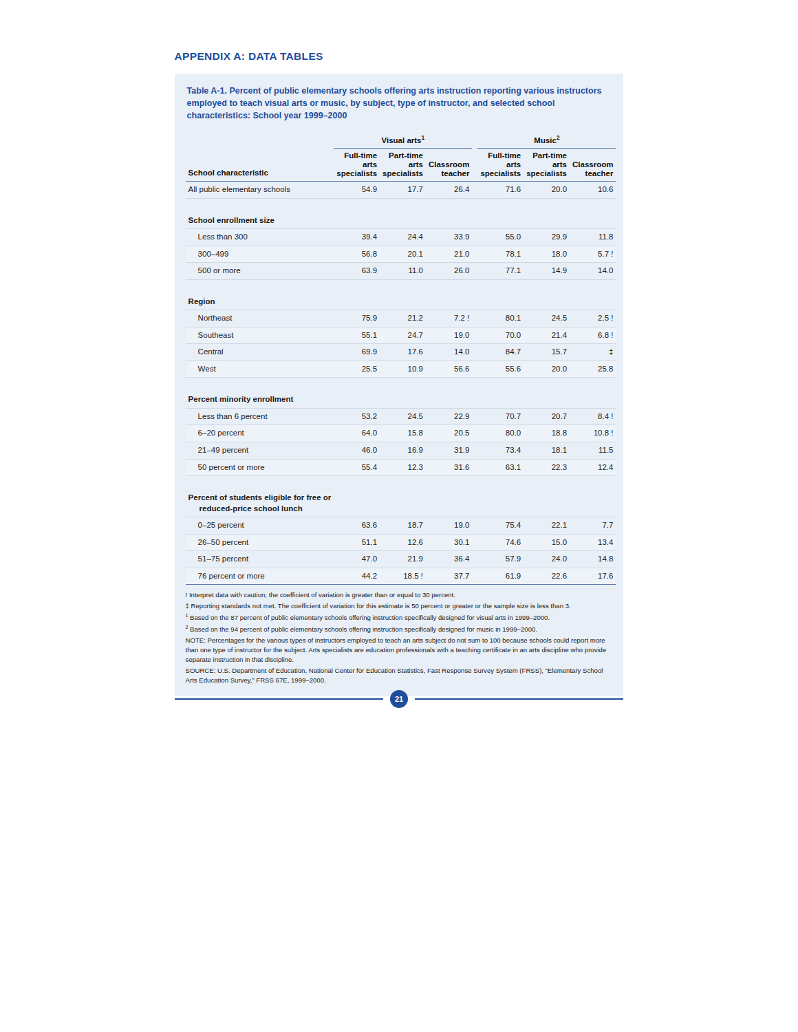Appendix A: Data Tables
Table A-1. Percent of public elementary schools offering arts instruction reporting various instructors employed to teach visual arts or music, by subject, type of instructor, and selected school characteristics: School year 1999–2000
| | Visual arts 1 | | Music 2 |
| --- | --- | --- | --- |
| School characteristic | Full-time arts specialists | Part-time arts specialists | Classroom teacher | | Full-time arts specialists | Part-time arts specialists | Classroom teacher |
| All public elementary schools | 54.9 | 17.7 | 26.4 | | 71.6 | 20.0 | 10.6 |
| School enrollment size | | | | | | | |
| Less than 300 | 39.4 | 24.4 | 33.9 | | 55.0 | 29.9 | 11.8 |
| 300–499 | 56.8 | 20.1 | 21.0 | | 78.1 | 18.0 | 5.7 ! |
| 500 or more | 63.9 | 11.0 | 26.0 | | 77.1 | 14.9 | 14.0 |
| Region | | | | | | | |
| Northeast | 75.9 | 21.2 | 7.2 ! | | 80.1 | 24.5 | 2.5 ! |
| Southeast | 55.1 | 24.7 | 19.0 | | 70.0 | 21.4 | 6.8 ! |
| Central | 69.9 | 17.6 | 14.0 | | 84.7 | 15.7 | ‡ |
| West | 25.5 | 10.9 | 56.6 | | 55.6 | 20.0 | 25.8 |
| Percent minority enrollment | | | | | | | |
| Less than 6 percent | 53.2 | 24.5 | 22.9 | | 70.7 | 20.7 | 8.4 ! |
| 6–20 percent | 64.0 | 15.8 | 20.5 | | 80.0 | 18.8 | 10.8 ! |
| 21–49 percent | 46.0 | 16.9 | 31.9 | | 73.4 | 18.1 | 11.5 |
| 50 percent or more | 55.4 | 12.3 | 31.6 | | 63.1 | 22.3 | 12.4 |
| Percent of students eligible for free or reduced-price school lunch | | | | | | | |
| 0–25 percent | 63.6 | 18.7 | 19.0 | | 75.4 | 22.1 | 7.7 |
| 26–50 percent | 51.1 | 12.6 | 30.1 | | 74.6 | 15.0 | 13.4 |
| 51–75 percent | 47.0 | 21.9 | 36.4 | | 57.9 | 24.0 | 14.8 |
| 76 percent or more | 44.2 | 18.5 ! | 37.7 | | 61.9 | 22.6 | 17.6 |
! Interpret data with caution; the coefficient of variation is greater than or equal to 30 percent.
‡ Reporting standards not met. The coefficient of variation for this estimate is 50 percent or greater or the sample size is less than 3.
1 Based on the 87 percent of public elementary schools offering instruction specifically designed for visual arts in 1999–2000.
2 Based on the 94 percent of public elementary schools offering instruction specifically designed for music in 1999–2000.
NOTE: Percentages for the various types of instructors employed to teach an arts subject do not sum to 100 because schools could report more than one type of instructor for the subject. Arts specialists are education professionals with a teaching certificate in an arts discipline who provide separate instruction in that discipline.
SOURCE: U.S. Department of Education, National Center for Education Statistics, Fast Response Survey System (FRSS), “Elementary School Arts Education Survey,” FRSS 67E, 1999–2000.
21